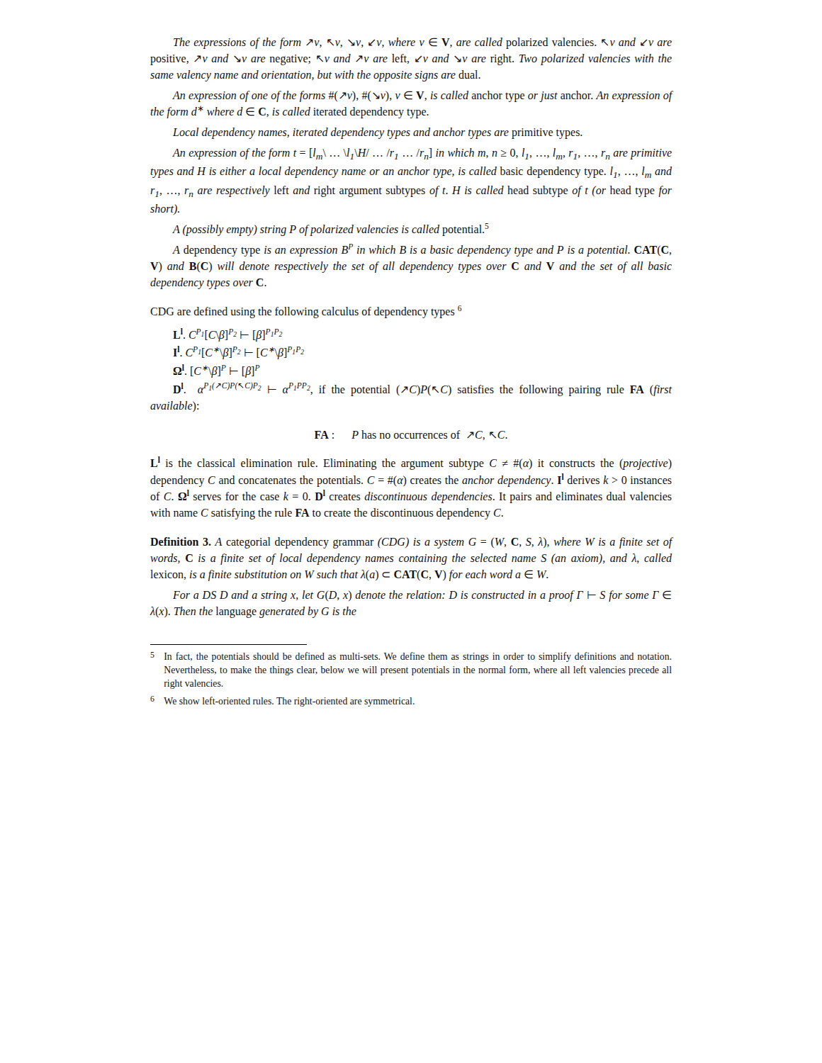The expressions of the form ↗v, ↖v, ↘v, ↙v, where v ∈ V, are called polarized valencies. ↖v and ↙v are positive, ↗v and ↘v are negative; ↖v and ↗v are left, ↙v and ↘v are right. Two polarized valencies with the same valency name and orientation, but with the opposite signs are dual.
An expression of one of the forms #(↗v), #(↘v), v ∈ V, is called anchor type or just anchor. An expression of the form d∗ where d ∈ C, is called iterated dependency type.
Local dependency names, iterated dependency types and anchor types are primitive types.
An expression of the form t = [lm\ … \l1\H/ … /r1 … /rn] in which m, n ≥ 0, l1, …, lm, r1, …, rn are primitive types and H is either a local dependency name or an anchor type, is called basic dependency type. l1, …, lm and r1, …, rn are respectively left and right argument subtypes of t. H is called head subtype of t (or head type for short).
A (possibly empty) string P of polarized valencies is called potential.5
A dependency type is an expression BP in which B is a basic dependency type and P is a potential. CAT(C, V) and B(C) will denote respectively the set of all dependency types over C and V and the set of all basic dependency types over C.
CDG are defined using the following calculus of dependency types 6
Ll. CP1[C\β]P2 ⊢ [β]P1P2
Il. CP1[C∗\β]P2 ⊢ [C∗\β]P1P2
Ωl. [C∗\β]P ⊢ [β]P
Dl. αP1(↗C)P(↖C)P2 ⊢ αP1PP2, if the potential (↗C)P(↖C) satisfies the following pairing rule FA (first available):
FA : P has no occurrences of ↗C, ↖C.
Ll is the classical elimination rule. Eliminating the argument subtype C ≠ #(α) it constructs the (projective) dependency C and concatenates the potentials. C = #(α) creates the anchor dependency. Il derives k > 0 instances of C. Ωl serves for the case k = 0. Dl creates discontinuous dependencies. It pairs and eliminates dual valencies with name C satisfying the rule FA to create the discontinuous dependency C.
Definition 3. A categorial dependency grammar (CDG) is a system G = (W, C, S, λ), where W is a finite set of words, C is a finite set of local dependency names containing the selected name S (an axiom), and λ, called lexicon, is a finite substitution on W such that λ(a) ⊂ CAT(C, V) for each word a ∈ W.
For a DS D and a string x, let G(D, x) denote the relation: D is constructed in a proof Γ ⊢ S for some Γ ∈ λ(x). Then the language generated by G is the
5 In fact, the potentials should be defined as multi-sets. We define them as strings in order to simplify definitions and notation. Nevertheless, to make the things clear, below we will present potentials in the normal form, where all left valencies precede all right valencies.
6 We show left-oriented rules. The right-oriented are symmetrical.